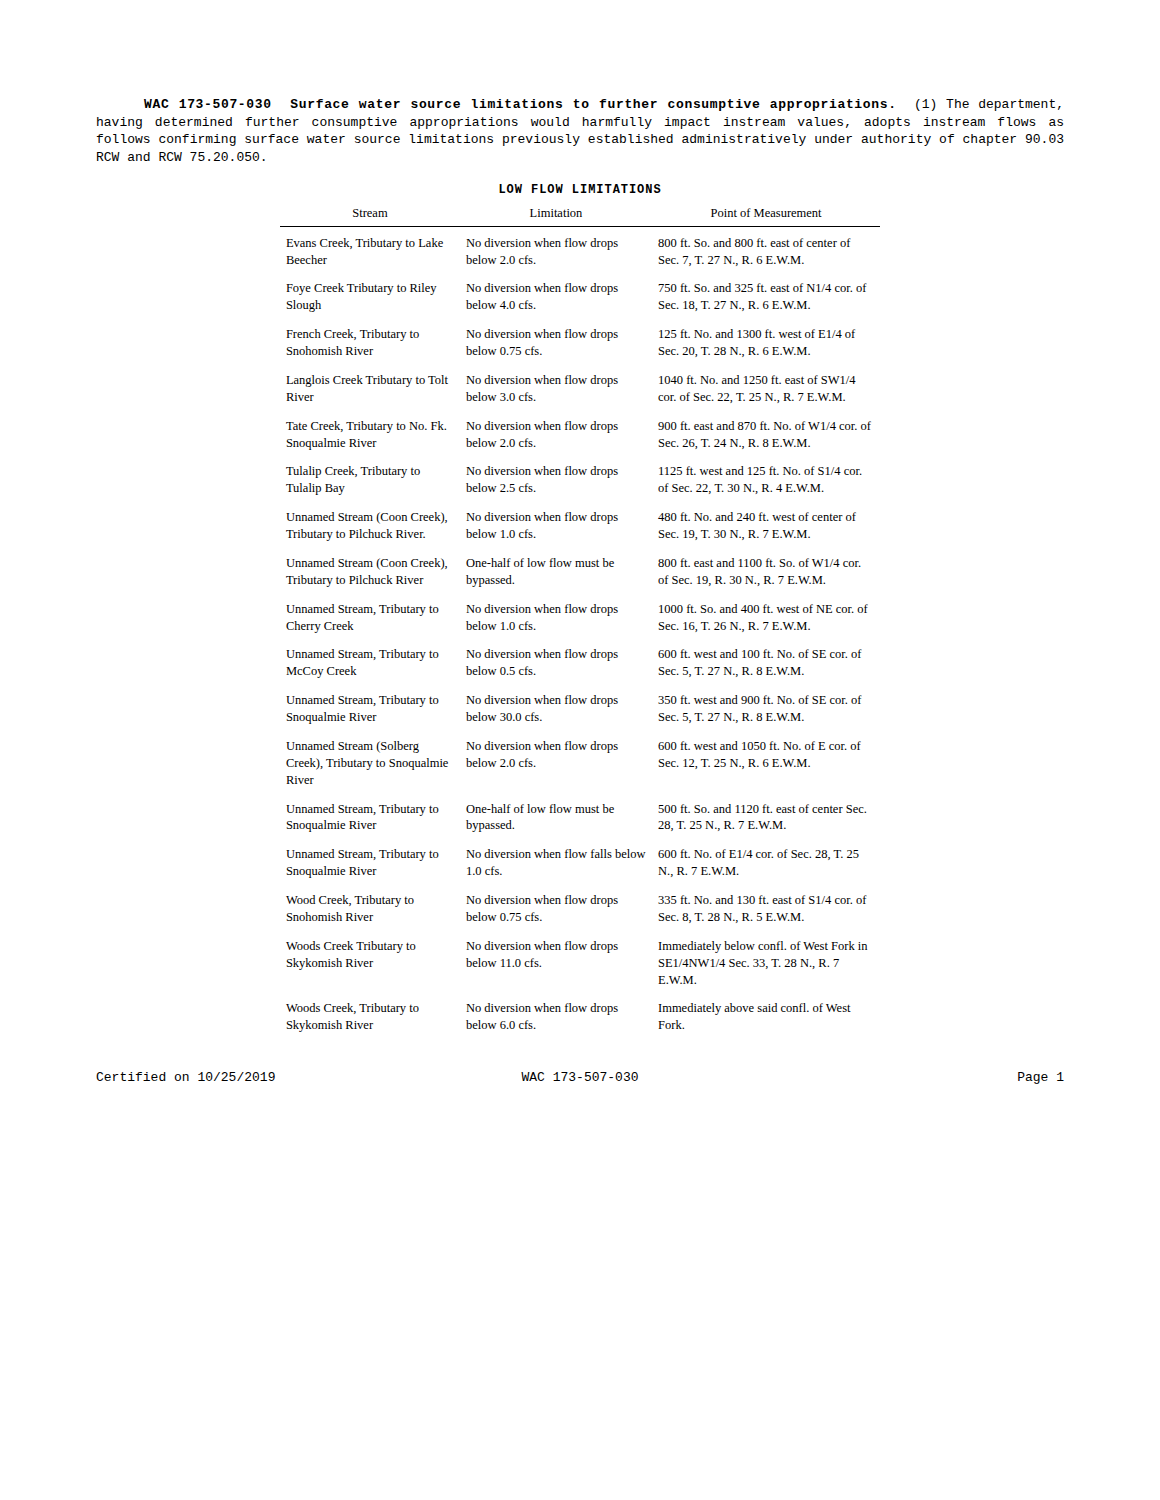WAC 173-507-030 Surface water source limitations to further consumptive appropriations. (1) The department, having determined further consumptive appropriations would harmfully impact instream values, adopts instream flows as follows confirming surface water source limitations previously established administratively under authority of chapter 90.03 RCW and RCW 75.20.050.
LOW FLOW LIMITATIONS
| Stream | Limitation | Point of Measurement |
| --- | --- | --- |
| Evans Creek, Tributary to Lake Beecher | No diversion when flow drops below 2.0 cfs. | 800 ft. So. and 800 ft. east of center of Sec. 7, T. 27 N., R. 6 E.W.M. |
| Foye Creek Tributary to Riley Slough | No diversion when flow drops below 4.0 cfs. | 750 ft. So. and 325 ft. east of N1/4 cor. of Sec. 18, T. 27 N., R. 6 E.W.M. |
| French Creek, Tributary to Snohomish River | No diversion when flow drops below 0.75 cfs. | 125 ft. No. and 1300 ft. west of E1/4 of Sec. 20, T. 28 N., R. 6 E.W.M. |
| Langlois Creek Tributary to Tolt River | No diversion when flow drops below 3.0 cfs. | 1040 ft. No. and 1250 ft. east of SW1/4 cor. of Sec. 22, T. 25 N., R. 7 E.W.M. |
| Tate Creek, Tributary to No. Fk. Snoqualmie River | No diversion when flow drops below 2.0 cfs. | 900 ft. east and 870 ft. No. of W1/4 cor. of Sec. 26, T. 24 N., R. 8 E.W.M. |
| Tulalip Creek, Tributary to Tulalip Bay | No diversion when flow drops below 2.5 cfs. | 1125 ft. west and 125 ft. No. of S1/4 cor. of Sec. 22, T. 30 N., R. 4 E.W.M. |
| Unnamed Stream (Coon Creek), Tributary to Pilchuck River. | No diversion when flow drops below 1.0 cfs. | 480 ft. No. and 240 ft. west of center of Sec. 19, T. 30 N., R. 7 E.W.M. |
| Unnamed Stream (Coon Creek), Tributary to Pilchuck River | One-half of low flow must be bypassed. | 800 ft. east and 1100 ft. So. of W1/4 cor. of Sec. 19, R. 30 N., R. 7 E.W.M. |
| Unnamed Stream, Tributary to Cherry Creek | No diversion when flow drops below 1.0 cfs. | 1000 ft. So. and 400 ft. west of NE cor. of Sec. 16, T. 26 N., R. 7 E.W.M. |
| Unnamed Stream, Tributary to McCoy Creek | No diversion when flow drops below 0.5 cfs. | 600 ft. west and 100 ft. No. of SE cor. of Sec. 5, T. 27 N., R. 8 E.W.M. |
| Unnamed Stream, Tributary to Snoqualmie River | No diversion when flow drops below 30.0 cfs. | 350 ft. west and 900 ft. No. of SE cor. of Sec. 5, T. 27 N., R. 8 E.W.M. |
| Unnamed Stream (Solberg Creek), Tributary to Snoqualmie River | No diversion when flow drops below 2.0 cfs. | 600 ft. west and 1050 ft. No. of E cor. of Sec. 12, T. 25 N., R. 6 E.W.M. |
| Unnamed Stream, Tributary to Snoqualmie River | One-half of low flow must be bypassed. | 500 ft. So. and 1120 ft. east of center Sec. 28, T. 25 N., R. 7 E.W.M. |
| Unnamed Stream, Tributary to Snoqualmie River | No diversion when flow falls below 1.0 cfs. | 600 ft. No. of E1/4 cor. of Sec. 28, T. 25 N., R. 7 E.W.M. |
| Wood Creek, Tributary to Snohomish River | No diversion when flow drops below 0.75 cfs. | 335 ft. No. and 130 ft. east of S1/4 cor. of Sec. 8, T. 28 N., R. 5 E.W.M. |
| Woods Creek Tributary to Skykomish River | No diversion when flow drops below 11.0 cfs. | Immediately below confl. of West Fork in SE1/4NW1/4 Sec. 33, T. 28 N., R. 7 E.W.M. |
| Woods Creek, Tributary to Skykomish River | No diversion when flow drops below 6.0 cfs. | Immediately above said confl. of West Fork. |
Certified on 10/25/2019
WAC 173-507-030
Page 1